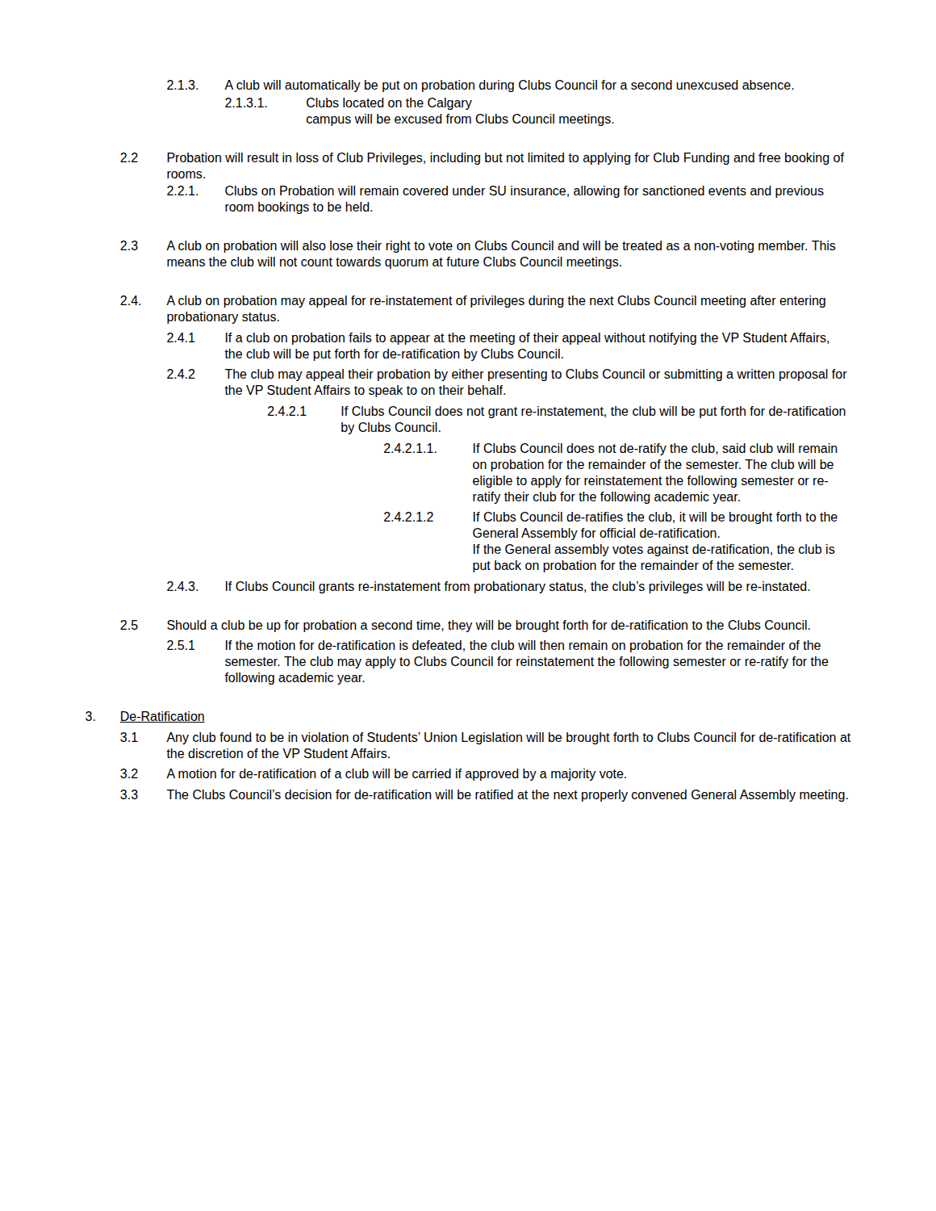2.1.3.
A club will automatically be put on probation during Clubs Council for a second unexcused absence.
2.1.3.1.
Clubs located on the Calgary
campus will be excused from Clubs Council meetings.
2.2
Probation will result in loss of Club Privileges, including but not limited to applying for Club Funding and free booking of rooms.
2.2.1.
Clubs on Probation will remain covered under SU insurance, allowing for sanctioned events and previous room bookings to be held.
2.3
A club on probation will also lose their right to vote on Clubs Council and will be treated as a non-voting member. This means the club will not count towards quorum at future Clubs Council meetings.
2.4.
A club on probation may appeal for re-instatement of privileges during the next Clubs Council meeting after entering probationary status.
2.4.1
If a club on probation fails to appear at the meeting of their appeal without notifying the VP Student Affairs, the club will be put forth for de-ratification by Clubs Council.
2.4.2
The club may appeal their probation by either presenting to Clubs Council or submitting a written proposal for the VP Student Affairs to speak to on their behalf.
2.4.2.1
If Clubs Council does not grant re-instatement, the club will be put forth for de-ratification by Clubs Council.
2.4.2.1.1.
If Clubs Council does not de-ratify the club, said club will remain on probation for the remainder of the semester. The club will be eligible to apply for reinstatement the following semester or re-ratify their club for the following academic year.
2.4.2.1.2
If Clubs Council de-ratifies the club, it will be brought forth to the General Assembly for official de-ratification.
If the General assembly votes against de-ratification, the club is put back on probation for the remainder of the semester.
2.4.3.
If Clubs Council grants re-instatement from probationary status, the club’s privileges will be re-instated.
2.5
Should a club be up for probation a second time, they will be brought forth for de-ratification to the Clubs Council.
2.5.1
If the motion for de-ratification is defeated, the club will then remain on probation for the remainder of the semester. The club may apply to Clubs Council for reinstatement the following semester or re-ratify for the following academic year.
3.
De-Ratification
3.1
Any club found to be in violation of Students’ Union Legislation will be brought forth to Clubs Council for de-ratification at the discretion of the VP Student Affairs.
3.2
A motion for de-ratification of a club will be carried if approved by a majority vote.
3.3
The Clubs Council’s decision for de-ratification will be ratified at the next properly convened General Assembly meeting.